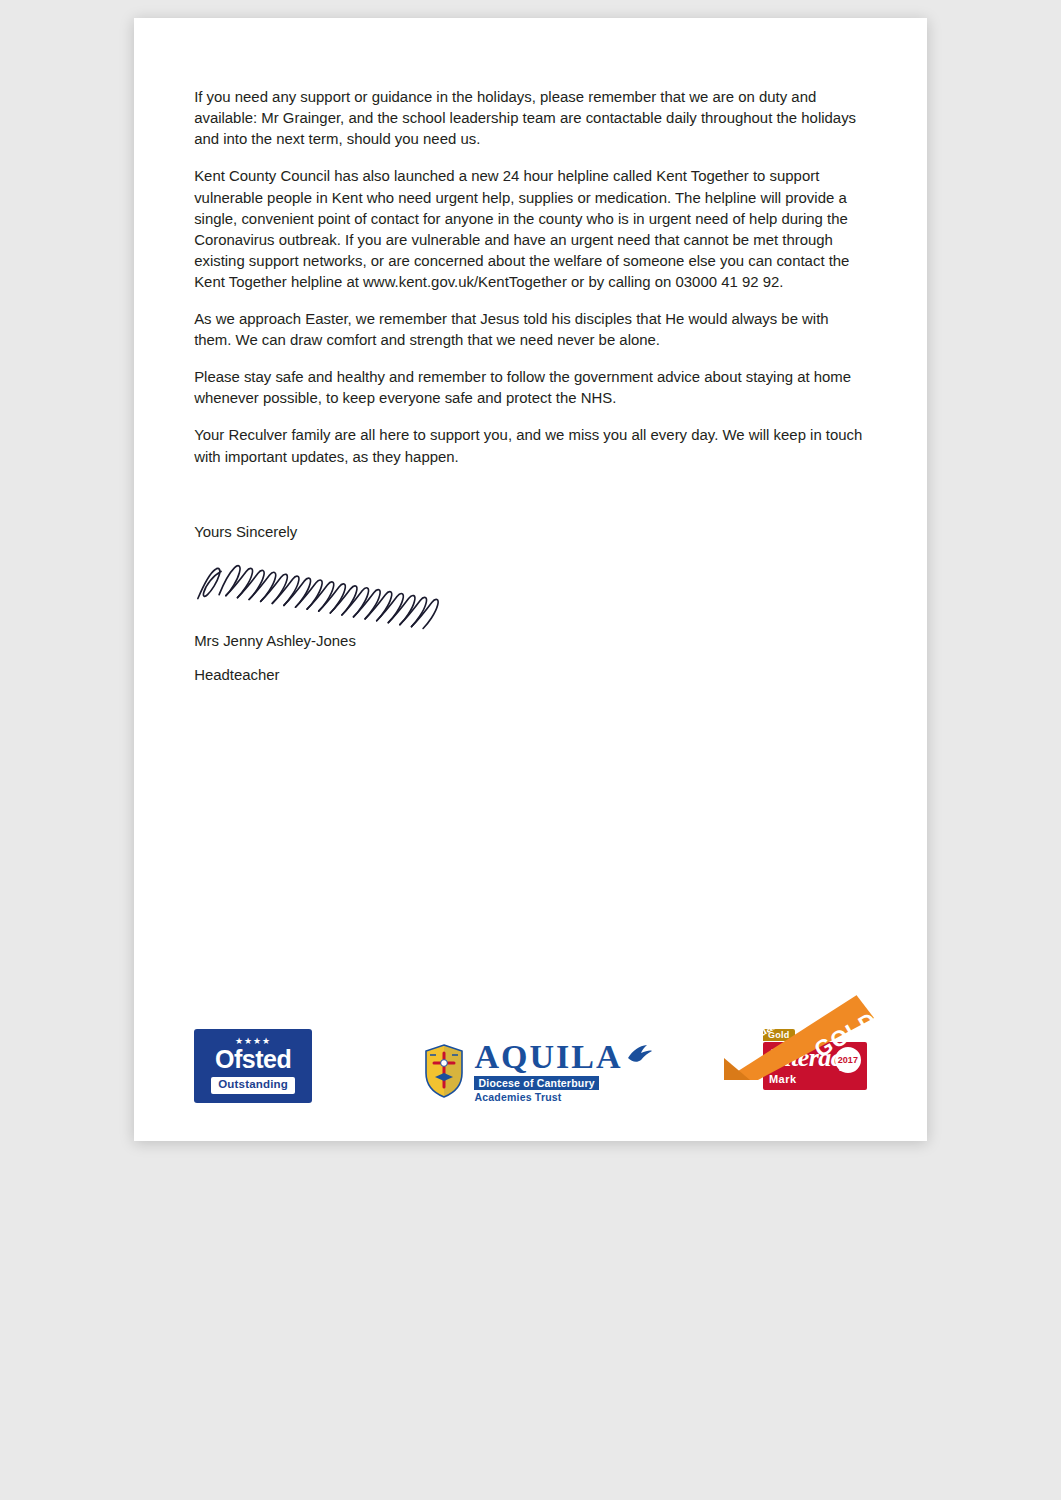If you need any support or guidance in the holidays, please remember that we are on duty and available: Mr Grainger, and the school leadership team are contactable daily throughout the holidays and into the next term, should you need us.
Kent County Council has also launched a new 24 hour helpline called Kent Together to support vulnerable people in Kent who need urgent help, supplies or medication. The helpline will provide a single, convenient point of contact for anyone in the county who is in urgent need of help during the Coronavirus outbreak. If you are vulnerable and have an urgent need that cannot be met through existing support networks, or are concerned about the welfare of someone else you can contact the Kent Together helpline at www.kent.gov.uk/KentTogether or by calling on 03000 41 92 92.
As we approach Easter, we remember that Jesus told his disciples that He would always be with them. We can draw comfort and strength that we need never be alone.
Please stay safe and healthy and remember to follow the government advice about staying at home whenever possible, to keep everyone safe and protect the NHS.
Your Reculver family are all here to support you, and we miss you all every day. We will keep in touch with important updates, as they happen.
Yours Sincerely
Mrs Jenny Ashley-Jones
Headteacher
★★★★
Ofsted
Outstanding
AQUILA
Diocese of Canterbury
Academies Trust
Gold
Literacy
Mark
2017
RE Quality Mark GOLD